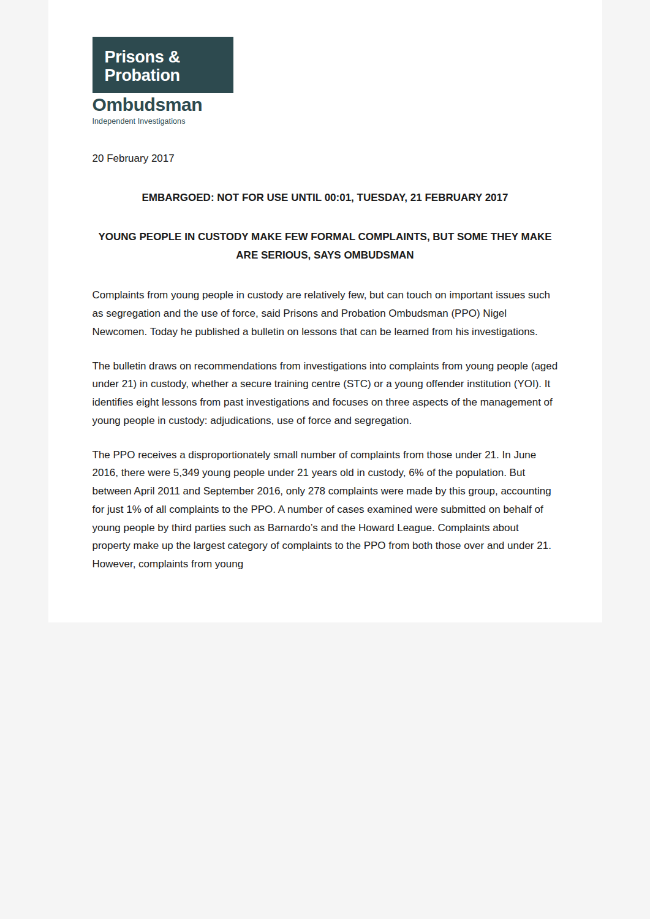Prisons &
Probation
Ombudsman
Independent Investigations
20 February 2017
EMBARGOED: NOT FOR USE UNTIL 00:01, TUESDAY, 21 FEBRUARY 2017
YOUNG PEOPLE IN CUSTODY MAKE FEW FORMAL COMPLAINTS, BUT SOME THEY MAKE ARE SERIOUS, SAYS OMBUDSMAN
Complaints from young people in custody are relatively few, but can touch on important issues such as segregation and the use of force, said Prisons and Probation Ombudsman (PPO) Nigel Newcomen. Today he published a bulletin on lessons that can be learned from his investigations.
The bulletin draws on recommendations from investigations into complaints from young people (aged under 21) in custody, whether a secure training centre (STC) or a young offender institution (YOI). It identifies eight lessons from past investigations and focuses on three aspects of the management of young people in custody: adjudications, use of force and segregation.
The PPO receives a disproportionately small number of complaints from those under 21. In June 2016, there were 5,349 young people under 21 years old in custody, 6% of the population. But between April 2011 and September 2016, only 278 complaints were made by this group, accounting for just 1% of all complaints to the PPO. A number of cases examined were submitted on behalf of young people by third parties such as Barnardo’s and the Howard League. Complaints about property make up the largest category of complaints to the PPO from both those over and under 21. However, complaints from young